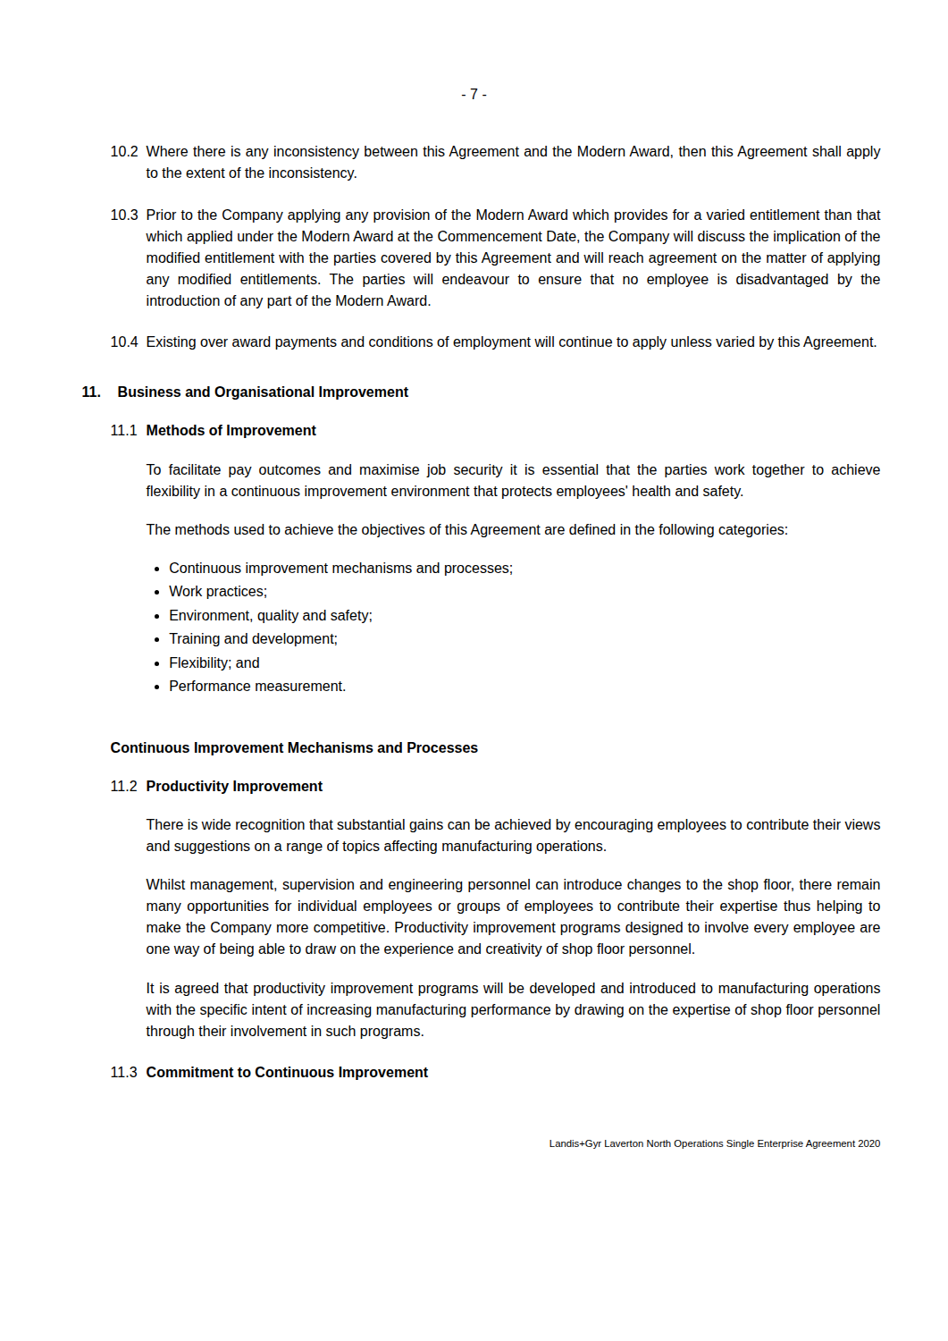- 7 -
10.2
Where there is any inconsistency between this Agreement and the Modern Award, then this Agreement shall apply to the extent of the inconsistency.
10.3
Prior to the Company applying any provision of the Modern Award which provides for a varied entitlement than that which applied under the Modern Award at the Commencement Date, the Company will discuss the implication of the modified entitlement with the parties covered by this Agreement and will reach agreement on the matter of applying any modified entitlements. The parties will endeavour to ensure that no employee is disadvantaged by the introduction of any part of the Modern Award.
10.4
Existing over award payments and conditions of employment will continue to apply unless varied by this Agreement.
11. Business and Organisational Improvement
11.1
Methods of Improvement
To facilitate pay outcomes and maximise job security it is essential that the parties work together to achieve flexibility in a continuous improvement environment that protects employees' health and safety.
The methods used to achieve the objectives of this Agreement are defined in the following categories:
Continuous improvement mechanisms and processes;
Work practices;
Environment, quality and safety;
Training and development;
Flexibility; and
Performance measurement.
Continuous Improvement Mechanisms and Processes
11.2
Productivity Improvement
There is wide recognition that substantial gains can be achieved by encouraging employees to contribute their views and suggestions on a range of topics affecting manufacturing operations.
Whilst management, supervision and engineering personnel can introduce changes to the shop floor, there remain many opportunities for individual employees or groups of employees to contribute their expertise thus helping to make the Company more competitive. Productivity improvement programs designed to involve every employee are one way of being able to draw on the experience and creativity of shop floor personnel.
It is agreed that productivity improvement programs will be developed and introduced to manufacturing operations with the specific intent of increasing manufacturing performance by drawing on the expertise of shop floor personnel through their involvement in such programs.
11.3
Commitment to Continuous Improvement
Landis+Gyr Laverton North Operations Single Enterprise Agreement 2020